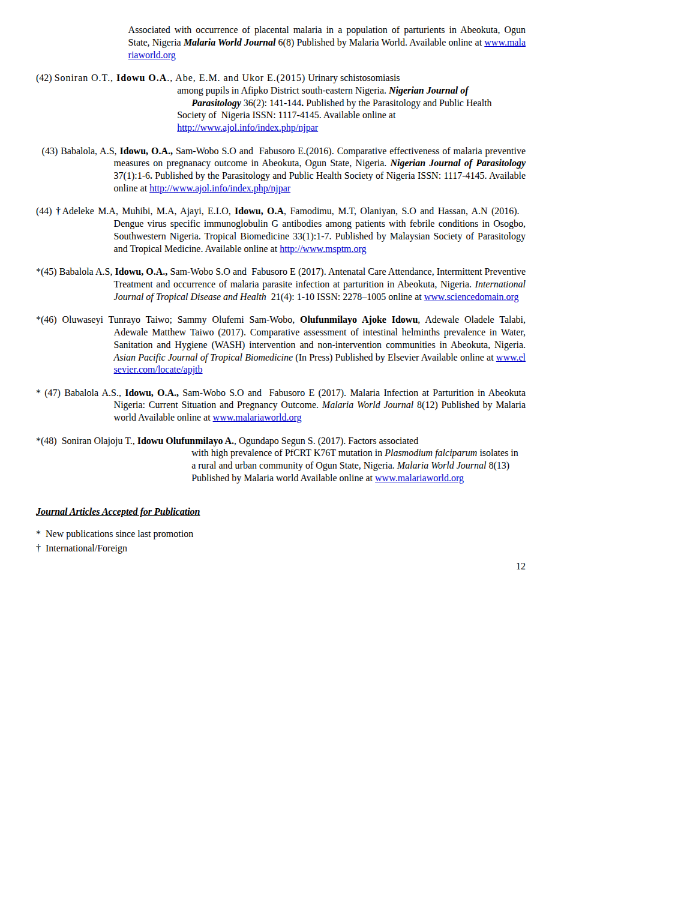Associated with occurrence of placental malaria in a population of parturients in Abeokuta, Ogun State, Nigeria Malaria World Journal 6(8) Published by Malaria World. Available online at www.malariaworld.org
(42) Soniran O.T., Idowu O.A., Abe, E.M. and Ukor E.(2015) Urinary schistosomiasis
among pupils in Afipko District south-eastern Nigeria. Nigerian Journal of
Parasitology 36(2): 141-144. Published by the Parasitology and Public Health
Society of Nigeria ISSN: 1117-4145. Available online at
http://www.ajol.info/index.php/njpar
(43) Babalola, A.S, Idowu, O.A., Sam-Wobo S.O and Fabusoro E.(2016). Comparative effectiveness of malaria preventive measures on pregnanacy outcome in Abeokuta, Ogun State, Nigeria. Nigerian Journal of Parasitology 37(1):1-6. Published by the Parasitology and Public Health Society of Nigeria ISSN: 1117-4145. Available online at http://www.ajol.info/index.php/njpar
(44) †Adeleke M.A, Muhibi, M.A, Ajayi, E.I.O, Idowu, O.A, Famodimu, M.T, Olaniyan, S.O and Hassan, A.N (2016). Dengue virus specific immunoglobulin G antibodies among patients with febrile conditions in Osogbo, Southwestern Nigeria. Tropical Biomedicine 33(1):1-7. Published by Malaysian Society of Parasitology and Tropical Medicine. Available online at http://www.msptm.org
*(45) Babalola A.S, Idowu, O.A., Sam-Wobo S.O and Fabusoro E (2017). Antenatal Care Attendance, Intermittent Preventive Treatment and occurrence of malaria parasite infection at parturition in Abeokuta, Nigeria. International Journal of Tropical Disease and Health 21(4): 1-10 ISSN: 2278–1005 online at www.sciencedomain.org
*(46) Oluwaseyi Tunrayo Taiwo; Sammy Olufemi Sam-Wobo, Olufunmilayo Ajoke Idowu, Adewale Oladele Talabi, Adewale Matthew Taiwo (2017). Comparative assessment of intestinal helminths prevalence in Water, Sanitation and Hygiene (WASH) intervention and non-intervention communities in Abeokuta, Nigeria. Asian Pacific Journal of Tropical Biomedicine (In Press) Published by Elsevier Available online at www.elsevier.com/locate/apjtb
* (47) Babalola A.S., Idowu, O.A., Sam-Wobo S.O and Fabusoro E (2017). Malaria Infection at Parturition in Abeokuta Nigeria: Current Situation and Pregnancy Outcome. Malaria World Journal 8(12) Published by Malaria world Available online at www.malariaworld.org
*(48) Soniran Olajoju T., Idowu Olufunmilayo A., Ogundapo Segun S. (2017). Factors associated
with high prevalence of PfCRT K76T mutation in Plasmodium falciparum isolates in
a rural and urban community of Ogun State, Nigeria. Malaria World Journal 8(13)
Published by Malaria world Available online at www.malariaworld.org
Journal Articles Accepted for Publication
* New publications since last promotion
† International/Foreign
12